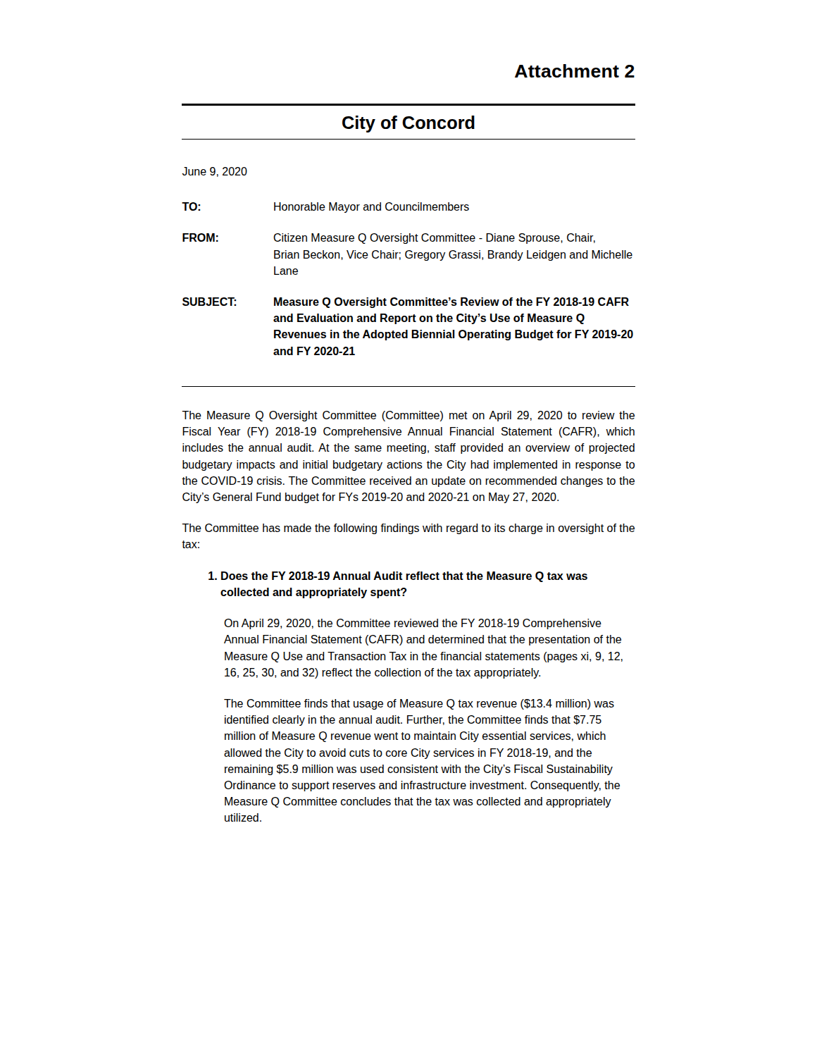Attachment 2
City of Concord
June 9, 2020
| TO: | Honorable Mayor and Councilmembers |
| FROM: | Citizen Measure Q Oversight Committee - Diane Sprouse, Chair, Brian Beckon, Vice Chair; Gregory Grassi, Brandy Leidgen and Michelle Lane |
| SUBJECT: | Measure Q Oversight Committee’s Review of the FY 2018-19 CAFR and Evaluation and Report on the City’s Use of Measure Q Revenues in the Adopted Biennial Operating Budget for FY 2019-20 and FY 2020-21 |
The Measure Q Oversight Committee (Committee) met on April 29, 2020 to review the Fiscal Year (FY) 2018-19 Comprehensive Annual Financial Statement (CAFR), which includes the annual audit. At the same meeting, staff provided an overview of projected budgetary impacts and initial budgetary actions the City had implemented in response to the COVID-19 crisis. The Committee received an update on recommended changes to the City’s General Fund budget for FYs 2019-20 and 2020-21 on May 27, 2020.
The Committee has made the following findings with regard to its charge in oversight of the tax:
Does the FY 2018-19 Annual Audit reflect that the Measure Q tax was collected and appropriately spent?
On April 29, 2020, the Committee reviewed the FY 2018-19 Comprehensive Annual Financial Statement (CAFR) and determined that the presentation of the Measure Q Use and Transaction Tax in the financial statements (pages xi, 9, 12, 16, 25, 30, and 32) reflect the collection of the tax appropriately.
The Committee finds that usage of Measure Q tax revenue ($13.4 million) was identified clearly in the annual audit. Further, the Committee finds that $7.75 million of Measure Q revenue went to maintain City essential services, which allowed the City to avoid cuts to core City services in FY 2018-19, and the remaining $5.9 million was used consistent with the City’s Fiscal Sustainability Ordinance to support reserves and infrastructure investment. Consequently, the Measure Q Committee concludes that the tax was collected and appropriately utilized.